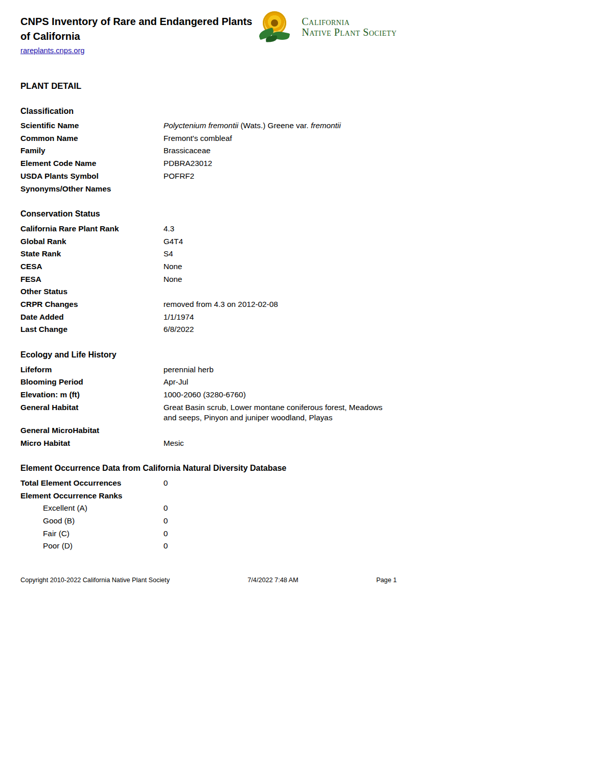CNPS Inventory of Rare and Endangered Plants of California
rareplants.cnps.org
California
Native Plant Society
PLANT DETAIL
Classification
| Scientific Name | Polyctenium fremontii (Wats.) Greene var. fremontii |
| Common Name | Fremont's combleaf |
| Family | Brassicaceae |
| Element Code Name | PDBRA23012 |
| USDA Plants Symbol | POFRF2 |
| Synonyms/Other Names | |
Conservation Status
| California Rare Plant Rank | 4.3 |
| Global Rank | G4T4 |
| State Rank | S4 |
| CESA | None |
| FESA | None |
| Other Status | |
| CRPR Changes | removed from 4.3 on 2012-02-08 |
| Date Added | 1/1/1974 |
| Last Change | 6/8/2022 |
Ecology and Life History
| Lifeform | perennial herb |
| Blooming Period | Apr-Jul |
| Elevation: m (ft) | 1000-2060 (3280-6760) |
| General Habitat | Great Basin scrub, Lower montane coniferous forest, Meadows and seeps, Pinyon and juniper woodland, Playas |
| General MicroHabitat | |
| Micro Habitat | Mesic |
Element Occurrence Data from California Natural Diversity Database
| Total Element Occurrences | 0 |
| Element Occurrence Ranks | |
| Excellent (A) | 0 |
| Good (B) | 0 |
| Fair (C) | 0 |
| Poor (D) | 0 |
Copyright 2010-2022 California Native Plant Society
7/4/2022 7:48 AM
Page 1